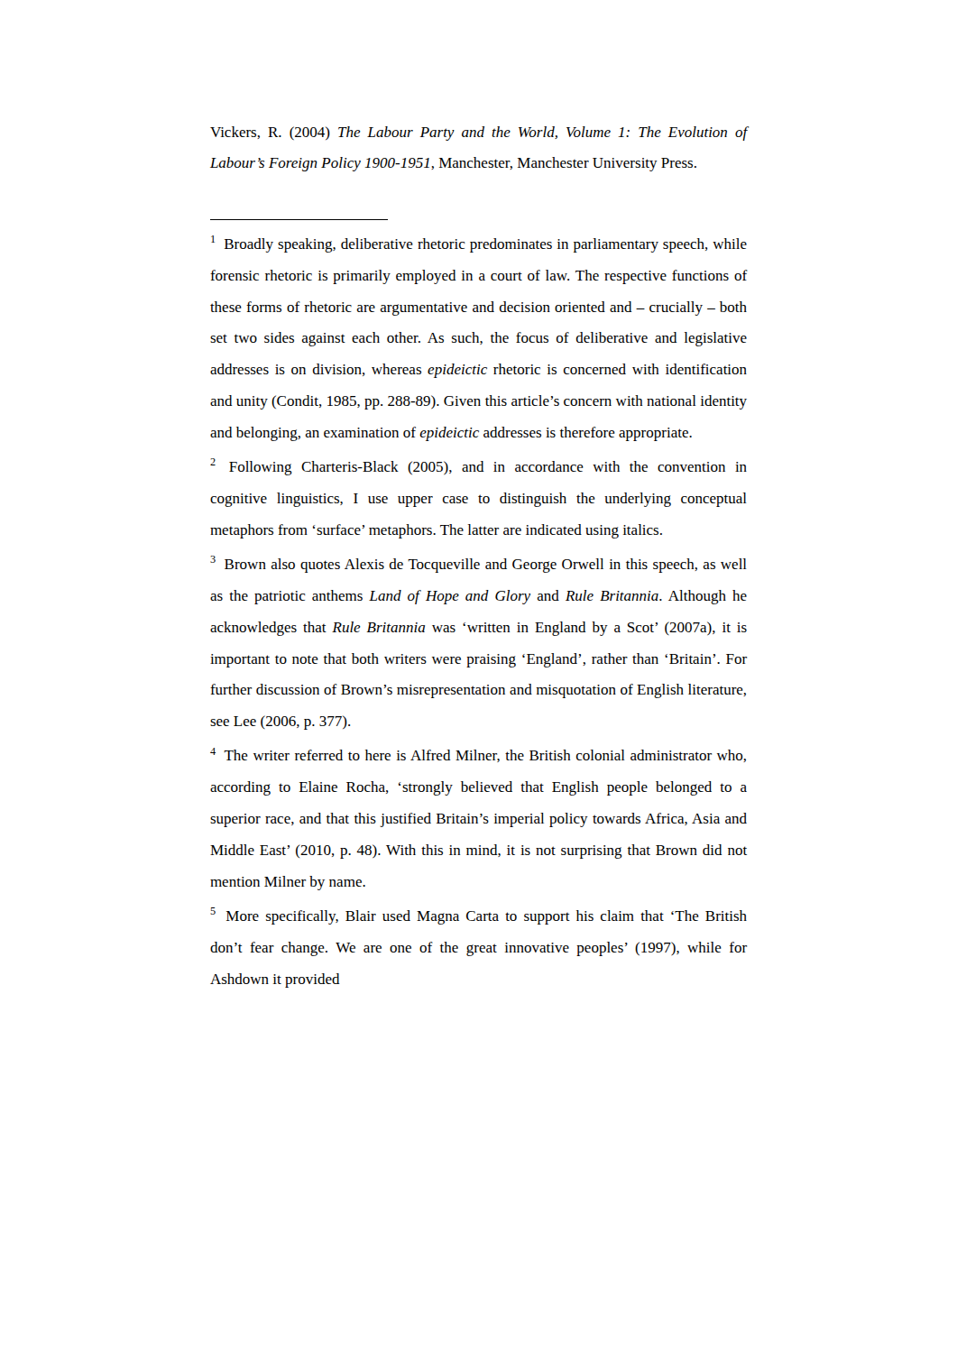Vickers, R. (2004) The Labour Party and the World, Volume 1: The Evolution of Labour’s Foreign Policy 1900-1951, Manchester, Manchester University Press.
1 Broadly speaking, deliberative rhetoric predominates in parliamentary speech, while forensic rhetoric is primarily employed in a court of law. The respective functions of these forms of rhetoric are argumentative and decision oriented and – crucially – both set two sides against each other. As such, the focus of deliberative and legislative addresses is on division, whereas epideictic rhetoric is concerned with identification and unity (Condit, 1985, pp. 288-89). Given this article’s concern with national identity and belonging, an examination of epideictic addresses is therefore appropriate.
2 Following Charteris-Black (2005), and in accordance with the convention in cognitive linguistics, I use upper case to distinguish the underlying conceptual metaphors from ‘surface’ metaphors. The latter are indicated using italics.
3 Brown also quotes Alexis de Tocqueville and George Orwell in this speech, as well as the patriotic anthems Land of Hope and Glory and Rule Britannia. Although he acknowledges that Rule Britannia was ‘written in England by a Scot’ (2007a), it is important to note that both writers were praising ‘England’, rather than ‘Britain’. For further discussion of Brown’s misrepresentation and misquotation of English literature, see Lee (2006, p. 377).
4 The writer referred to here is Alfred Milner, the British colonial administrator who, according to Elaine Rocha, ‘strongly believed that English people belonged to a superior race, and that this justified Britain’s imperial policy towards Africa, Asia and Middle East’ (2010, p. 48). With this in mind, it is not surprising that Brown did not mention Milner by name.
5 More specifically, Blair used Magna Carta to support his claim that ‘The British don’t fear change. We are one of the great innovative peoples’ (1997), while for Ashdown it provided